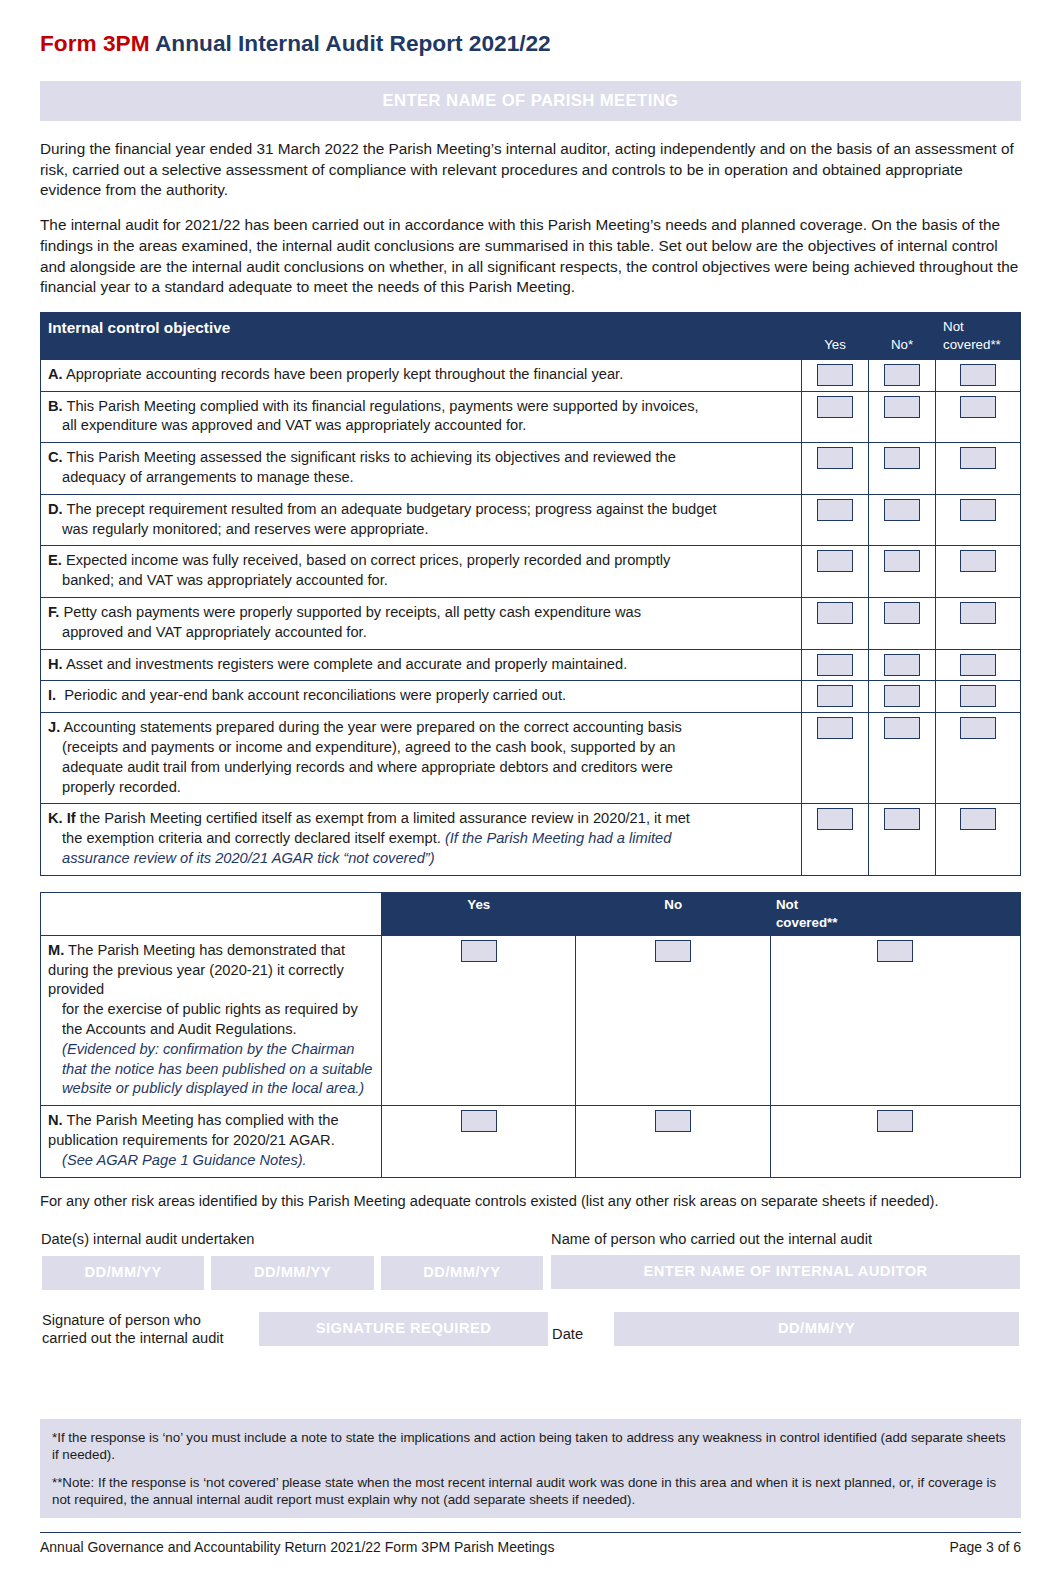Form 3PM Annual Internal Audit Report 2021/22
ENTER NAME OF PARISH MEETING
During the financial year ended 31 March 2022 the Parish Meeting’s internal auditor, acting independently and on the basis of an assessment of risk, carried out a selective assessment of compliance with relevant procedures and controls to be in operation and obtained appropriate evidence from the authority.
The internal audit for 2021/22 has been carried out in accordance with this Parish Meeting’s needs and planned coverage. On the basis of the findings in the areas examined, the internal audit conclusions are summarised in this table. Set out below are the objectives of internal control and alongside are the internal audit conclusions on whether, in all significant respects, the control objectives were being achieved throughout the financial year to a standard adequate to meet the needs of this Parish Meeting.
| Internal control objective | Yes | No* | Not covered** |
| --- | --- | --- | --- |
| A. Appropriate accounting records have been properly kept throughout the financial year. | | | |
| B. This Parish Meeting complied with its financial regulations, payments were supported by invoices, all expenditure was approved and VAT was appropriately accounted for. | | | |
| C. This Parish Meeting assessed the significant risks to achieving its objectives and reviewed the adequacy of arrangements to manage these. | | | |
| D. The precept requirement resulted from an adequate budgetary process; progress against the budget was regularly monitored; and reserves were appropriate. | | | |
| E. Expected income was fully received, based on correct prices, properly recorded and promptly banked; and VAT was appropriately accounted for. | | | |
| F. Petty cash payments were properly supported by receipts, all petty cash expenditure was approved and VAT appropriately accounted for. | | | |
| H. Asset and investments registers were complete and accurate and properly maintained. | | | |
| I. Periodic and year-end bank account reconciliations were properly carried out. | | | |
| J. Accounting statements prepared during the year were prepared on the correct accounting basis (receipts and payments or income and expenditure), agreed to the cash book, supported by an adequate audit trail from underlying records and where appropriate debtors and creditors were properly recorded. | | | |
| K. If the Parish Meeting certified itself as exempt from a limited assurance review in 2020/21, it met the exemption criteria and correctly declared itself exempt. (If the Parish Meeting had a limited assurance review of its 2020/21 AGAR tick “not covered”) | | | |
| | Yes | No | Not covered** |
| --- | --- | --- | --- |
| M. The Parish Meeting has demonstrated that during the previous year (2020-21) it correctly provided for the exercise of public rights as required by the Accounts and Audit Regulations. (Evidenced by: confirmation by the Chairman that the notice has been published on a suitable website or publicly displayed in the local area.) | | | |
| N. The Parish Meeting has complied with the publication requirements for 2020/21 AGAR. (See AGAR Page 1 Guidance Notes). | | | |
For any other risk areas identified by this Parish Meeting adequate controls existed (list any other risk areas on separate sheets if needed).
| Date(s) internal audit undertaken | Name of person who carried out the internal audit |
| / DD/MM/YY / DD/MM/YY / DD/MM/YY / | ENTER NAME OF INTERNAL AUDITOR |
| / Signature of person who carried out the internal audit / SIGNATURE REQUIRED / | / Date / DD/MM/YY / |
*If the response is ‘no’ you must include a note to state the implications and action being taken to address any weakness in control identified (add separate sheets if needed).
**Note: If the response is ‘not covered’ please state when the most recent internal audit work was done in this area and when it is next planned, or, if coverage is not required, the annual internal audit report must explain why not (add separate sheets if needed).
Annual Governance and Accountability Return 2021/22 Form 3PM Parish Meetings Page 3 of 6